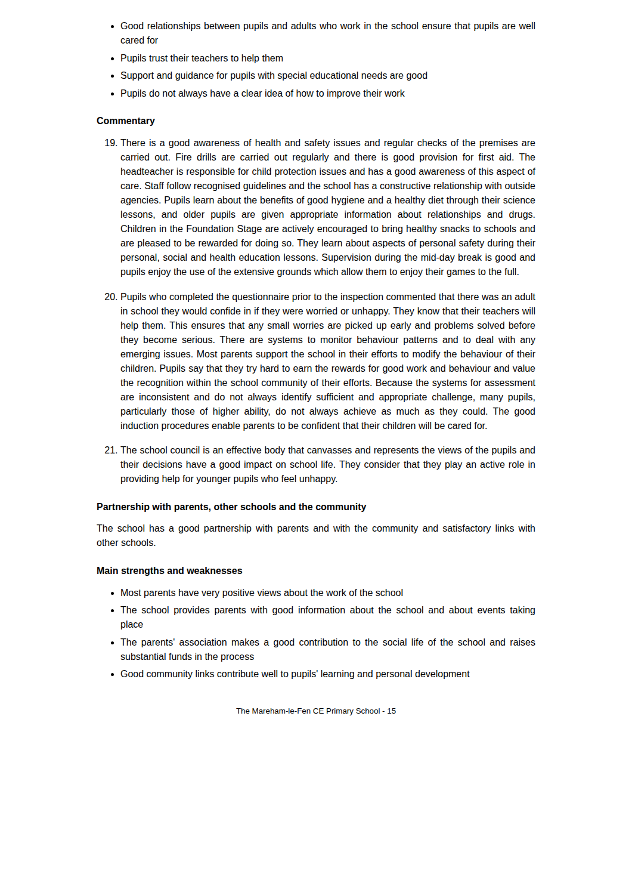Good relationships between pupils and adults who work in the school ensure that pupils are well cared for
Pupils trust their teachers to help them
Support and guidance for pupils with special educational needs are good
Pupils do not always have a clear idea of how to improve their work
Commentary
There is a good awareness of health and safety issues and regular checks of the premises are carried out. Fire drills are carried out regularly and there is good provision for first aid. The headteacher is responsible for child protection issues and has a good awareness of this aspect of care. Staff follow recognised guidelines and the school has a constructive relationship with outside agencies. Pupils learn about the benefits of good hygiene and a healthy diet through their science lessons, and older pupils are given appropriate information about relationships and drugs. Children in the Foundation Stage are actively encouraged to bring healthy snacks to schools and are pleased to be rewarded for doing so. They learn about aspects of personal safety during their personal, social and health education lessons. Supervision during the mid-day break is good and pupils enjoy the use of the extensive grounds which allow them to enjoy their games to the full.
Pupils who completed the questionnaire prior to the inspection commented that there was an adult in school they would confide in if they were worried or unhappy. They know that their teachers will help them. This ensures that any small worries are picked up early and problems solved before they become serious. There are systems to monitor behaviour patterns and to deal with any emerging issues. Most parents support the school in their efforts to modify the behaviour of their children. Pupils say that they try hard to earn the rewards for good work and behaviour and value the recognition within the school community of their efforts. Because the systems for assessment are inconsistent and do not always identify sufficient and appropriate challenge, many pupils, particularly those of higher ability, do not always achieve as much as they could. The good induction procedures enable parents to be confident that their children will be cared for.
The school council is an effective body that canvasses and represents the views of the pupils and their decisions have a good impact on school life. They consider that they play an active role in providing help for younger pupils who feel unhappy.
Partnership with parents, other schools and the community
The school has a good partnership with parents and with the community and satisfactory links with other schools.
Main strengths and weaknesses
Most parents have very positive views about the work of the school
The school provides parents with good information about the school and about events taking place
The parents' association makes a good contribution to the social life of the school and raises substantial funds in the process
Good community links contribute well to pupils' learning and personal development
The Mareham-le-Fen CE Primary School - 15